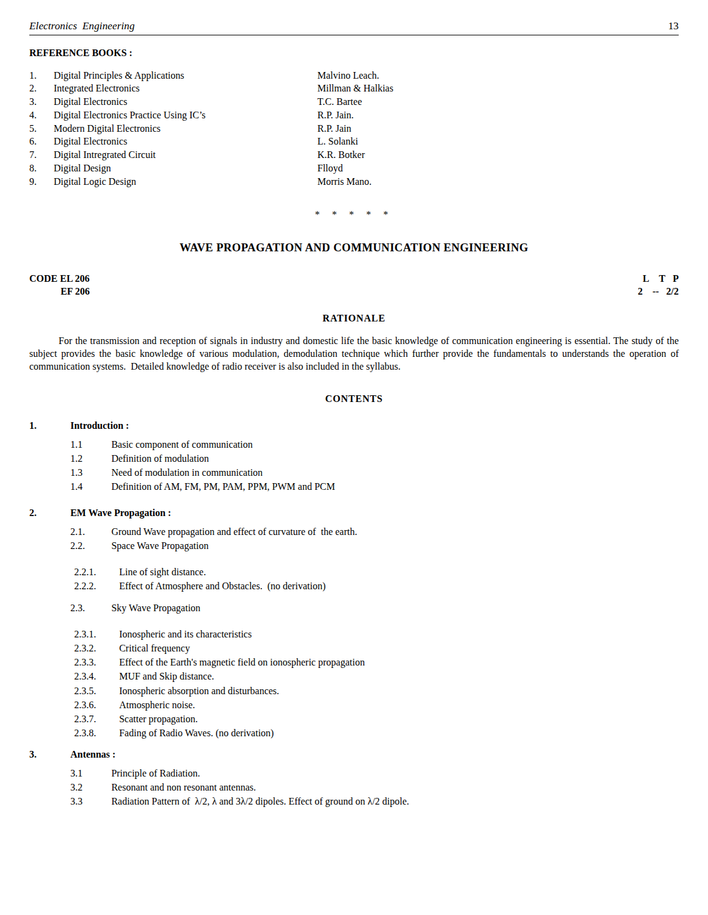Electronics Engineering 13
REFERENCE BOOKS :
| 1. | Digital Principles & Applications | Malvino Leach. |
| 2. | Integrated Electronics | Millman & Halkias |
| 3. | Digital Electronics | T.C. Bartee |
| 4. | Digital Electronics Practice Using IC’s | R.P. Jain. |
| 5. | Modern Digital Electronics | R.P. Jain |
| 6. | Digital Electronics | L. Solanki |
| 7. | Digital Intregrated Circuit | K.R. Botker |
| 8. | Digital Design | Flloyd |
| 9. | Digital Logic Design | Morris Mano. |
* * * * *
WAVE PROPAGATION AND COMMUNICATION ENGINEERING
CODE EL 206
EF 206
L T P 2 -- 2/2
RATIONALE
For the transmission and reception of signals in industry and domestic life the basic knowledge of communication engineering is essential. The study of the subject provides the basic knowledge of various modulation, demodulation technique which further provide the fundamentals to understands the operation of communication systems. Detailed knowledge of radio receiver is also included in the syllabus.
CONTENTS
1. Introduction :
1.1 Basic component of communication
1.2 Definition of modulation
1.3 Need of modulation in communication
1.4 Definition of AM, FM, PM, PAM, PPM, PWM and PCM
2. EM Wave Propagation :
2.1. Ground Wave propagation and effect of curvature of the earth.
2.2. Space Wave Propagation
2.2.1. Line of sight distance.
2.2.2. Effect of Atmosphere and Obstacles. (no derivation)
2.3. Sky Wave Propagation
2.3.1. Ionospheric and its characteristics
2.3.2. Critical frequency
2.3.3. Effect of the Earth's magnetic field on ionospheric propagation
2.3.4. MUF and Skip distance.
2.3.5. Ionospheric absorption and disturbances.
2.3.6. Atmospheric noise.
2.3.7. Scatter propagation.
2.3.8. Fading of Radio Waves. (no derivation)
3. Antennas :
3.1 Principle of Radiation.
3.2 Resonant and non resonant antennas.
3.3 Radiation Pattern of λ/2, λ and 3λ/2 dipoles. Effect of ground on λ/2 dipole.